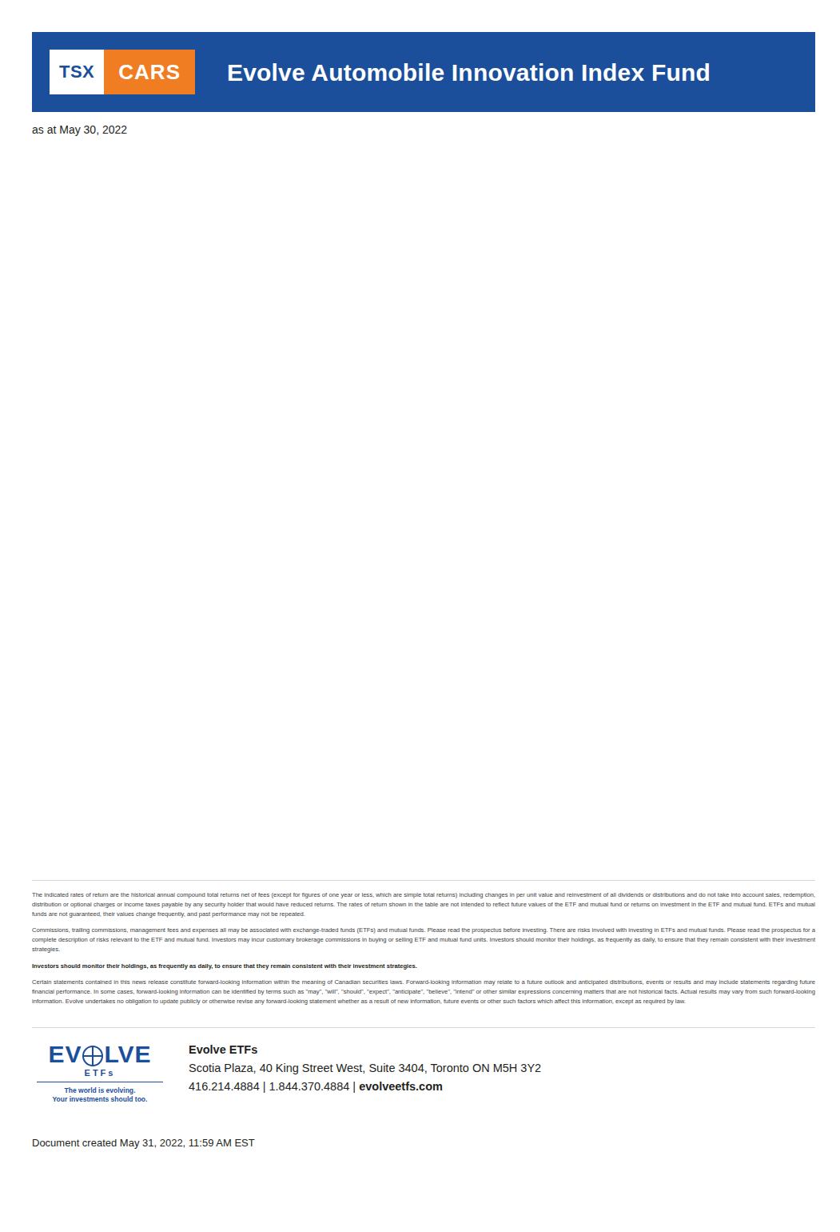TSX
CARS
Evolve Automobile Innovation Index Fund
as at May 30, 2022
The indicated rates of return are the historical annual compound total returns net of fees (except for figures of one year or less, which are simple total returns) including changes in per unit value and reinvestment of all dividends or distributions and do not take into account sales, redemption, distribution or optional charges or income taxes payable by any security holder that would have reduced returns. The rates of return shown in the table are not intended to reflect future values of the ETF and mutual fund or returns on investment in the ETF and mutual fund. ETFs and mutual funds are not guaranteed, their values change frequently, and past performance may not be repeated.
Commissions, trailing commissions, management fees and expenses all may be associated with exchange-traded funds (ETFs) and mutual funds. Please read the prospectus before investing. There are risks involved with investing in ETFs and mutual funds. Please read the prospectus for a complete description of risks relevant to the ETF and mutual fund. Investors may incur customary brokerage commissions in buying or selling ETF and mutual fund units. Investors should monitor their holdings, as frequently as daily, to ensure that they remain consistent with their investment strategies.
Investors should monitor their holdings, as frequently as daily, to ensure that they remain consistent with their investment strategies.
Certain statements contained in this news release constitute forward-looking information within the meaning of Canadian securities laws. Forward-looking information may relate to a future outlook and anticipated distributions, events or results and may include statements regarding future financial performance. In some cases, forward-looking information can be identified by terms such as "may", "will", "should", "expect", "anticipate", "believe", "intend" or other similar expressions concerning matters that are not historical facts. Actual results may vary from such forward-looking information. Evolve undertakes no obligation to update publicly or otherwise revise any forward-looking statement whether as a result of new information, future events or other such factors which affect this information, except as required by law.
EV LVE
ETFs
The world is evolving.
Your investments should too.
Evolve ETFs
Scotia Plaza, 40 King Street West, Suite 3404, Toronto ON M5H 3Y2
416.214.4884 | 1.844.370.4884 | evolveetfs.com
Document created May 31, 2022, 11:59 AM EST